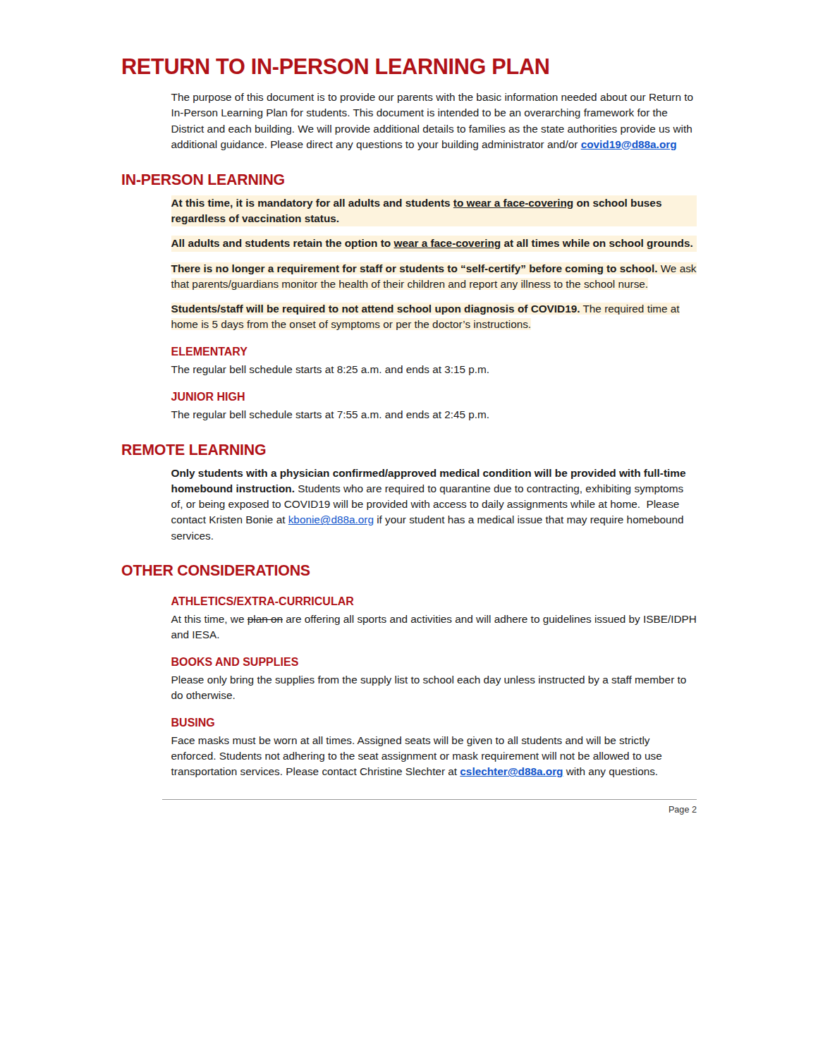RETURN TO IN-PERSON LEARNING PLAN
The purpose of this document is to provide our parents with the basic information needed about our Return to In-Person Learning Plan for students. This document is intended to be an overarching framework for the District and each building. We will provide additional details to families as the state authorities provide us with additional guidance. Please direct any questions to your building administrator and/or covid19@d88a.org
IN-PERSON LEARNING
At this time, it is mandatory for all adults and students to wear a face-covering on school buses regardless of vaccination status.
All adults and students retain the option to wear a face-covering at all times while on school grounds.
There is no longer a requirement for staff or students to “self-certify” before coming to school. We ask that parents/guardians monitor the health of their children and report any illness to the school nurse.
Students/staff will be required to not attend school upon diagnosis of COVID19. The required time at home is 5 days from the onset of symptoms or per the doctor’s instructions.
ELEMENTARY
The regular bell schedule starts at 8:25 a.m. and ends at 3:15 p.m.
JUNIOR HIGH
The regular bell schedule starts at 7:55 a.m. and ends at 2:45 p.m.
REMOTE LEARNING
Only students with a physician confirmed/approved medical condition will be provided with full-time homebound instruction. Students who are required to quarantine due to contracting, exhibiting symptoms of, or being exposed to COVID19 will be provided with access to daily assignments while at home. Please contact Kristen Bonie at kbonie@d88a.org if your student has a medical issue that may require homebound services.
OTHER CONSIDERATIONS
ATHLETICS/EXTRA-CURRICULAR
At this time, we plan on are offering all sports and activities and will adhere to guidelines issued by ISBE/IDPH and IESA.
BOOKS AND SUPPLIES
Please only bring the supplies from the supply list to school each day unless instructed by a staff member to do otherwise.
BUSING
Face masks must be worn at all times. Assigned seats will be given to all students and will be strictly enforced. Students not adhering to the seat assignment or mask requirement will not be allowed to use transportation services. Please contact Christine Slechter at cslechter@d88a.org with any questions.
Page 2